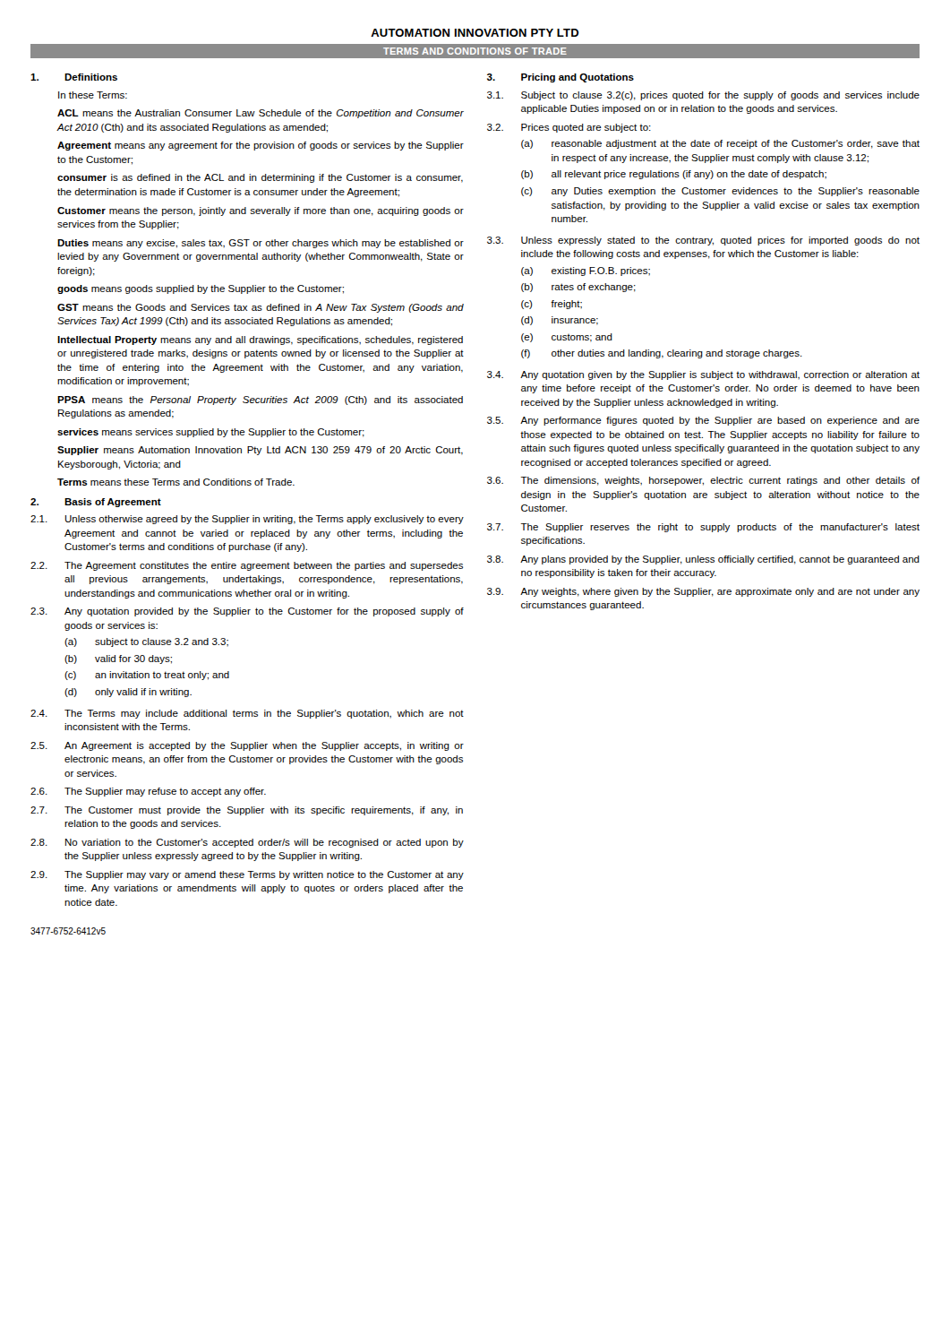AUTOMATION INNOVATION PTY LTD
TERMS AND CONDITIONS OF TRADE
1.
Definitions
In these Terms:
ACL means the Australian Consumer Law Schedule of the Competition and Consumer Act 2010 (Cth) and its associated Regulations as amended;
Agreement means any agreement for the provision of goods or services by the Supplier to the Customer;
consumer is as defined in the ACL and in determining if the Customer is a consumer, the determination is made if Customer is a consumer under the Agreement;
Customer means the person, jointly and severally if more than one, acquiring goods or services from the Supplier;
Duties means any excise, sales tax, GST or other charges which may be established or levied by any Government or governmental authority (whether Commonwealth, State or foreign);
goods means goods supplied by the Supplier to the Customer;
GST means the Goods and Services tax as defined in A New Tax System (Goods and Services Tax) Act 1999 (Cth) and its associated Regulations as amended;
Intellectual Property means any and all drawings, specifications, schedules, registered or unregistered trade marks, designs or patents owned by or licensed to the Supplier at the time of entering into the Agreement with the Customer, and any variation, modification or improvement;
PPSA means the Personal Property Securities Act 2009 (Cth) and its associated Regulations as amended;
services means services supplied by the Supplier to the Customer;
Supplier means Automation Innovation Pty Ltd ACN 130 259 479 of 20 Arctic Court, Keysborough, Victoria; and
Terms means these Terms and Conditions of Trade.
2.
Basis of Agreement
2.1. Unless otherwise agreed by the Supplier in writing, the Terms apply exclusively to every Agreement and cannot be varied or replaced by any other terms, including the Customer's terms and conditions of purchase (if any).
2.2. The Agreement constitutes the entire agreement between the parties and supersedes all previous arrangements, undertakings, correspondence, representations, understandings and communications whether oral or in writing.
2.3. Any quotation provided by the Supplier to the Customer for the proposed supply of goods or services is:
(a) subject to clause 3.2 and 3.3;
(b) valid for 30 days;
(c) an invitation to treat only; and
(d) only valid if in writing.
2.4. The Terms may include additional terms in the Supplier's quotation, which are not inconsistent with the Terms.
2.5. An Agreement is accepted by the Supplier when the Supplier accepts, in writing or electronic means, an offer from the Customer or provides the Customer with the goods or services.
2.6. The Supplier may refuse to accept any offer.
2.7. The Customer must provide the Supplier with its specific requirements, if any, in relation to the goods and services.
2.8. No variation to the Customer's accepted order/s will be recognised or acted upon by the Supplier unless expressly agreed to by the Supplier in writing.
2.9. The Supplier may vary or amend these Terms by written notice to the Customer at any time. Any variations or amendments will apply to quotes or orders placed after the notice date.
3.
Pricing and Quotations
3.1. Subject to clause 3.2(c), prices quoted for the supply of goods and services include applicable Duties imposed on or in relation to the goods and services.
3.2. Prices quoted are subject to:
(a) reasonable adjustment at the date of receipt of the Customer's order, save that in respect of any increase, the Supplier must comply with clause 3.12;
(b) all relevant price regulations (if any) on the date of despatch;
(c) any Duties exemption the Customer evidences to the Supplier's reasonable satisfaction, by providing to the Supplier a valid excise or sales tax exemption number.
3.3. Unless expressly stated to the contrary, quoted prices for imported goods do not include the following costs and expenses, for which the Customer is liable:
(a) existing F.O.B. prices;
(b) rates of exchange;
(c) freight;
(d) insurance;
(e) customs; and
(f) other duties and landing, clearing and storage charges.
3.4. Any quotation given by the Supplier is subject to withdrawal, correction or alteration at any time before receipt of the Customer's order. No order is deemed to have been received by the Supplier unless acknowledged in writing.
3.5. Any performance figures quoted by the Supplier are based on experience and are those expected to be obtained on test. The Supplier accepts no liability for failure to attain such figures quoted unless specifically guaranteed in the quotation subject to any recognised or accepted tolerances specified or agreed.
3.6. The dimensions, weights, horsepower, electric current ratings and other details of design in the Supplier's quotation are subject to alteration without notice to the Customer.
3.7. The Supplier reserves the right to supply products of the manufacturer's latest specifications.
3.8. Any plans provided by the Supplier, unless officially certified, cannot be guaranteed and no responsibility is taken for their accuracy.
3.9. Any weights, where given by the Supplier, are approximate only and are not under any circumstances guaranteed.
3477-6752-6412v5